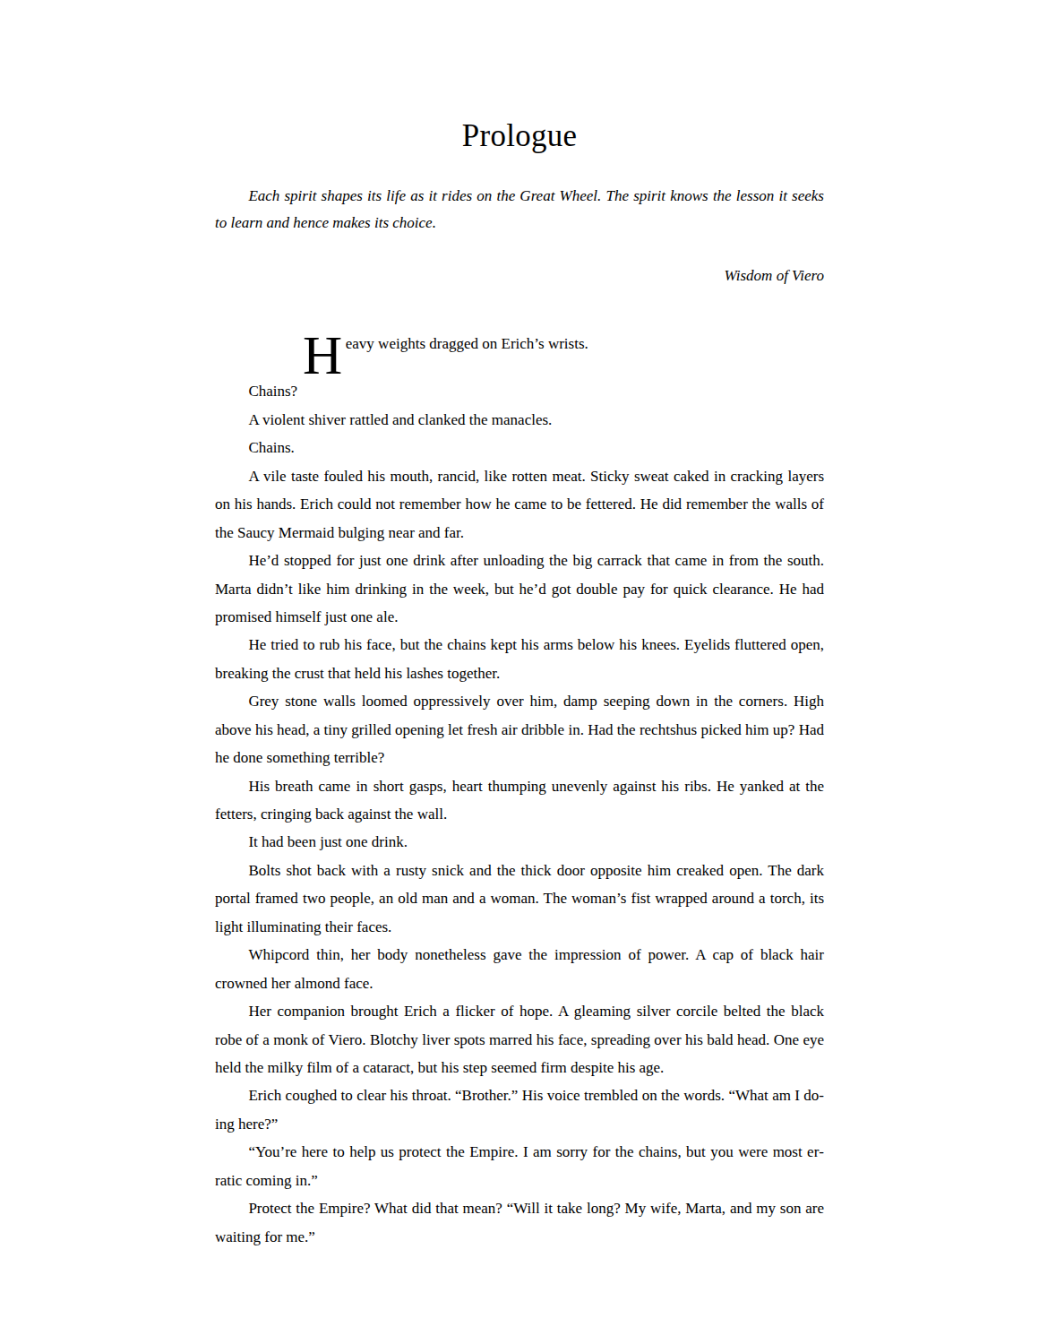Prologue
Each spirit shapes its life as it rides on the Great Wheel. The spirit knows the lesson it seeks to learn and hence makes its choice.
Wisdom of Viero
Heavy weights dragged on Erich’s wrists.
Chains?
A violent shiver rattled and clanked the manacles.
Chains.
A vile taste fouled his mouth, rancid, like rotten meat. Sticky sweat caked in cracking layers on his hands. Erich could not remember how he came to be fettered. He did remember the walls of the Saucy Mermaid bulging near and far.
He’d stopped for just one drink after unloading the big carrack that came in from the south. Marta didn’t like him drinking in the week, but he’d got double pay for quick clearance. He had promised himself just one ale.
He tried to rub his face, but the chains kept his arms below his knees. Eyelids fluttered open, breaking the crust that held his lashes together.
Grey stone walls loomed oppressively over him, damp seeping down in the corners. High above his head, a tiny grilled opening let fresh air dribble in. Had the rechtshus picked him up? Had he done something terrible?
His breath came in short gasps, heart thumping unevenly against his ribs. He yanked at the fetters, cringing back against the wall.
It had been just one drink.
Bolts shot back with a rusty snick and the thick door opposite him creaked open. The dark portal framed two people, an old man and a woman. The woman’s fist wrapped around a torch, its light illuminating their faces.
Whipcord thin, her body nonetheless gave the impression of power. A cap of black hair crowned her almond face.
Her companion brought Erich a flicker of hope. A gleaming silver corcile belted the black robe of a monk of Viero. Blotchy liver spots marred his face, spreading over his bald head. One eye held the milky film of a cataract, but his step seemed firm despite his age.
Erich coughed to clear his throat. “Brother.” His voice trembled on the words. “What am I doing here?”
“You’re here to help us protect the Empire. I am sorry for the chains, but you were most erratic coming in.”
Protect the Empire? What did that mean? “Will it take long? My wife, Marta, and my son are waiting for me.”